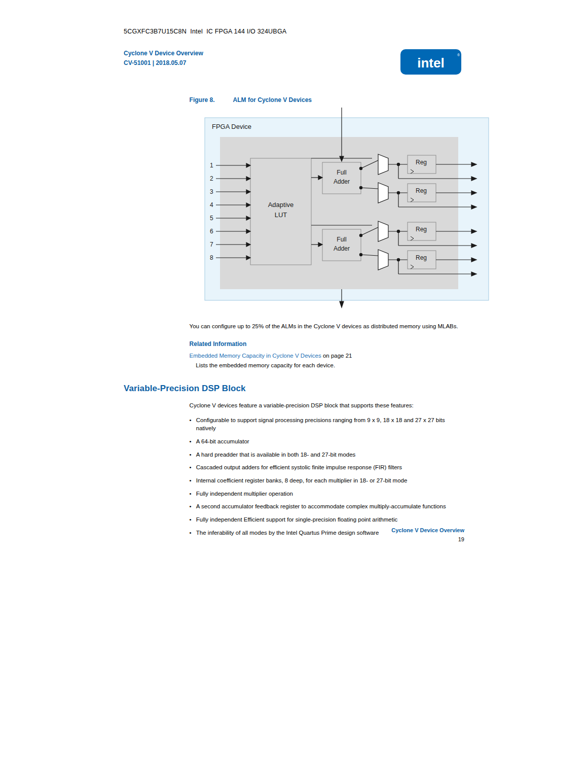5CGXFC3B7U15C8N Intel IC FPGA 144 I/O 324UBGA
Cyclone V Device Overview
CV-51001 | 2018.05.07
intel ®
Figure 8. ALM for Cyclone V Devices
FPGA Device Adaptive LUT 1 2 3 4 5 6 7 8 Full Adder Full Adder Reg Reg Reg Reg
You can configure up to 25% of the ALMs in the Cyclone V devices as distributed memory using MLABs.
Related Information
Embedded Memory Capacity in Cyclone V Devices on page 21
Lists the embedded memory capacity for each device.
Variable-Precision DSP Block
Cyclone V devices feature a variable-precision DSP block that supports these features:
Configurable to support signal processing precisions ranging from 9 x 9, 18 x 18 and 27 x 27 bits natively
A 64-bit accumulator
A hard preadder that is available in both 18- and 27-bit modes
Cascaded output adders for efficient systolic finite impulse response (FIR) filters
Internal coefficient register banks, 8 deep, for each multiplier in 18- or 27-bit mode
Fully independent multiplier operation
A second accumulator feedback register to accommodate complex multiply-accumulate functions
Fully independent Efficient support for single-precision floating point arithmetic
The inferability of all modes by the Intel Quartus Prime design software
Cyclone V Device Overview
19